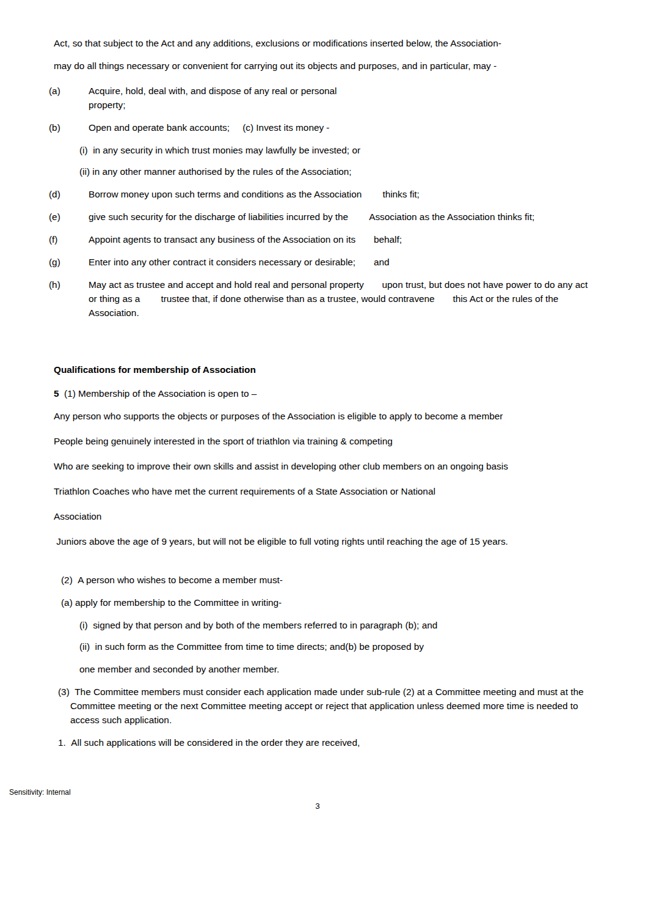Act, so that subject to the Act and any additions, exclusions or modifications inserted below, the Association-
may do all things necessary or convenient for carrying out its objects and purposes, and in particular, may -
(a)
Acquire, hold, deal with, and dispose of any real or personal
property;
(b)
Open and operate bank accounts; (c) Invest its money -
(i) in any security in which trust monies may lawfully be invested; or
(ii) in any other manner authorised by the rules of the Association;
(d)
Borrow money upon such terms and conditions as the Association thinks fit;
(e)
give such security for the discharge of liabilities incurred by the Association as the Association thinks fit;
(f)
Appoint agents to transact any business of the Association on its behalf;
(g)
Enter into any other contract it considers necessary or desirable; and
(h)
May act as trustee and accept and hold real and personal property upon trust, but does not have power to do any act or thing as a trustee that, if done otherwise than as a trustee, would contravene this Act or the rules of the Association.
Qualifications for membership of Association
5 (1) Membership of the Association is open to –
Any person who supports the objects or purposes of the Association is eligible to apply to become a member
People being genuinely interested in the sport of triathlon via training & competing
Who are seeking to improve their own skills and assist in developing other club members on an ongoing basis
Triathlon Coaches who have met the current requirements of a State Association or National
Association
Juniors above the age of 9 years, but will not be eligible to full voting rights until reaching the age of 15 years.
(2) A person who wishes to become a member must-
(a) apply for membership to the Committee in writing-
(i) signed by that person and by both of the members referred to in paragraph (b); and
(ii) in such form as the Committee from time to time directs; and(b) be proposed by
one member and seconded by another member.
(3) The Committee members must consider each application made under sub-rule (2) at a Committee meeting and must at the Committee meeting or the next Committee meeting accept or reject that application unless deemed more time is needed to access such application.
1. All such applications will be considered in the order they are received,
Sensitivity: Internal
3